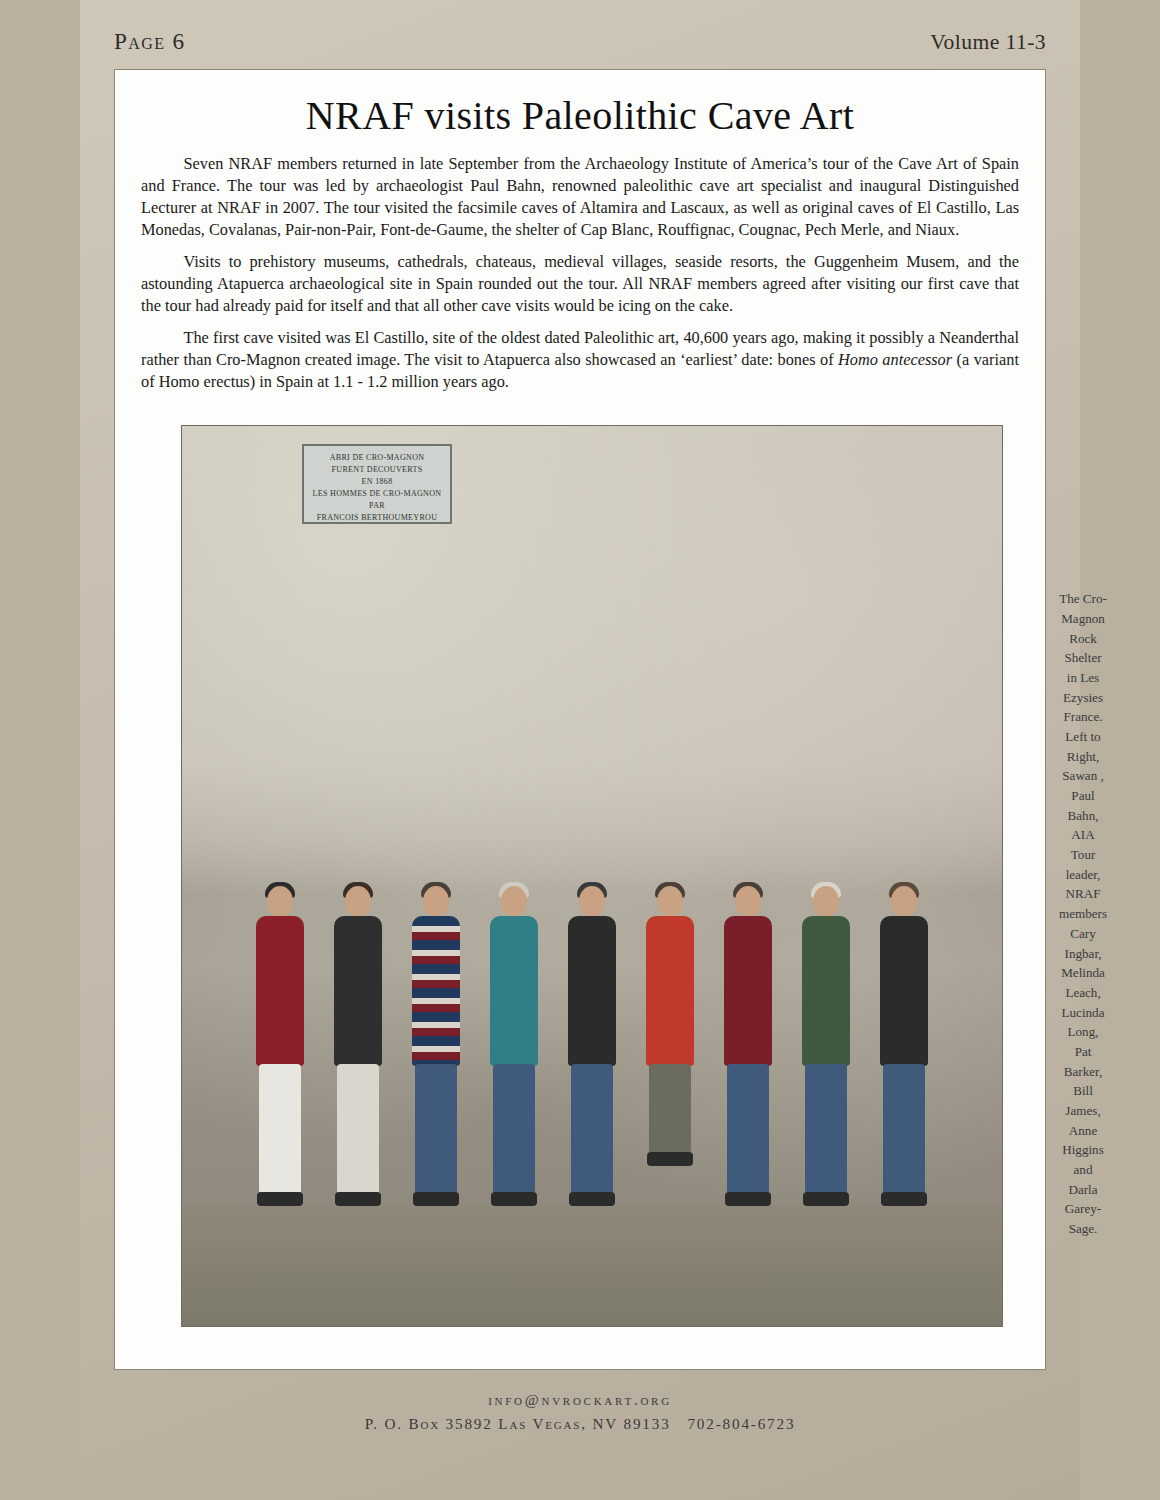Page 6
Volume 11-3
NRAF visits Paleolithic Cave Art
Seven NRAF members returned in late September from the Archaeology Institute of America’s tour of the Cave Art of Spain and France. The tour was led by archaeologist Paul Bahn, renowned paleolithic cave art specialist and inaugural Distinguished Lecturer at NRAF in 2007. The tour visited the facsimile caves of Altamira and Lascaux, as well as original caves of El Castillo, Las Monedas, Covalanas, Pair-non-Pair, Font-de-Gaume, the shelter of Cap Blanc, Rouffignac, Cougnac, Pech Merle, and Niaux.
Visits to prehistory museums, cathedrals, chateaus, medieval villages, seaside resorts, the Guggenheim Musem, and the astounding Atapuerca archaeological site in Spain rounded out the tour. All NRAF members agreed after visiting our first cave that the tour had already paid for itself and that all other cave visits would be icing on the cake.
The first cave visited was El Castillo, site of the oldest dated Paleolithic art, 40,600 years ago, making it possibly a Neanderthal rather than Cro-Magnon created image. The visit to Atapuerca also showcased an ‘earliest’ date: bones of Homo antecessor (a variant of Homo erectus) in Spain at 1.1 - 1.2 million years ago.
ABRI DE CRO-MAGNON
FURENT DECOUVERTS
EN 1868
LES HOMMES DE CRO-MAGNON
PAR
FRANCOIS BERTHOUMEYROU
The Cro-Magnon Rock Shelter in Les Ezysies France.
Left to Right, Sawan , Paul Bahn, AIA Tour leader, NRAF members Cary Ingbar, Melinda Leach, Lucinda Long, Pat Barker, Bill James, Anne Higgins and Darla Garey-Sage.
info@nvrockart.org
P. O. Box 35892 Las Vegas, NV 89133 702-804-6723